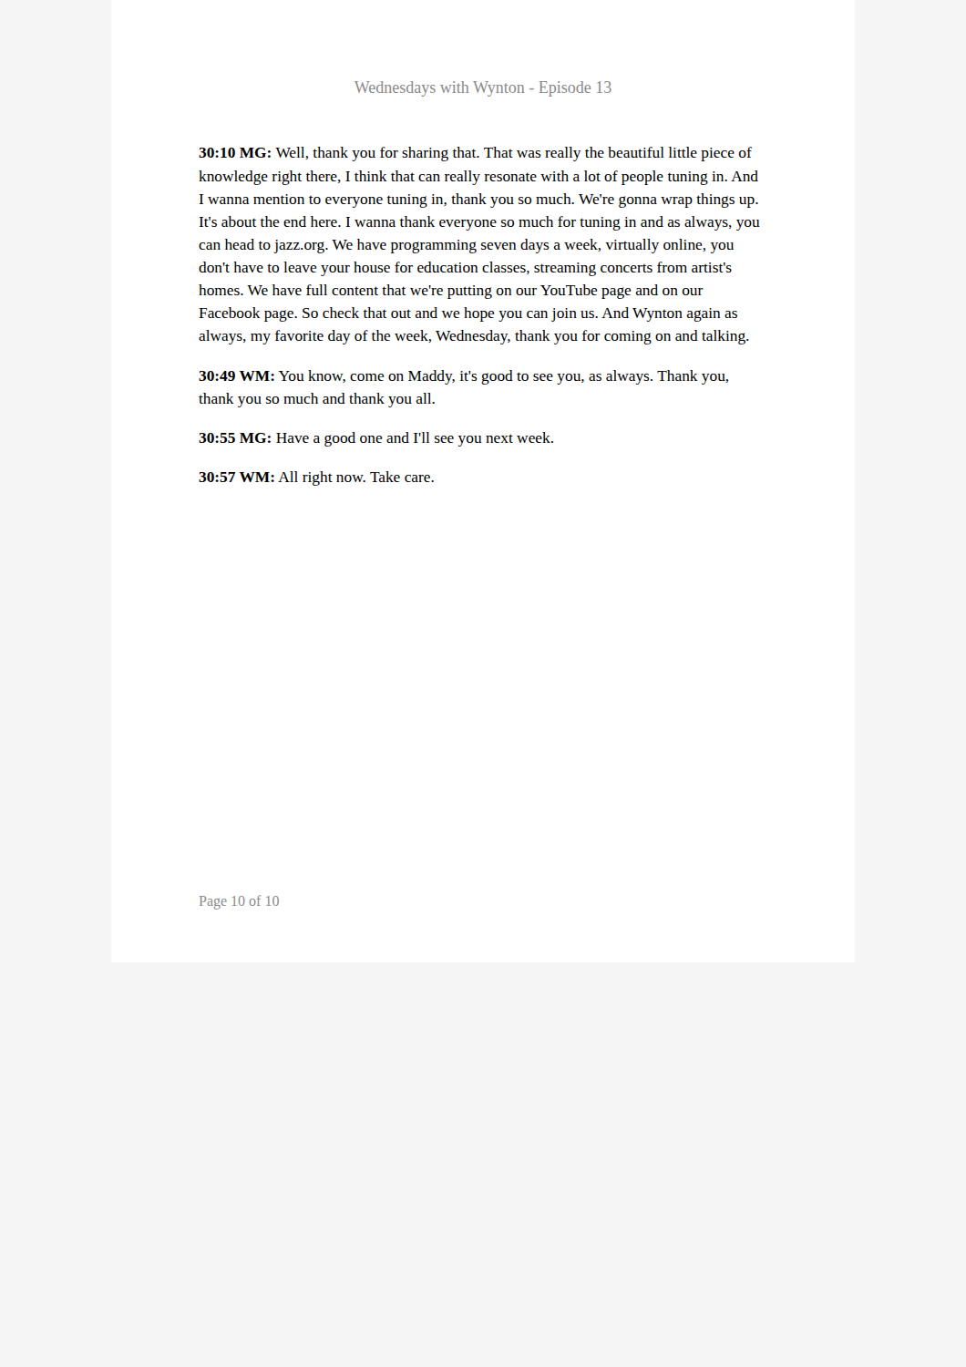Wednesdays with Wynton - Episode 13
30:10 MG: Well, thank you for sharing that. That was really the beautiful little piece of knowledge right there, I think that can really resonate with a lot of people tuning in. And I wanna mention to everyone tuning in, thank you so much. We're gonna wrap things up. It's about the end here. I wanna thank everyone so much for tuning in and as always, you can head to jazz.org. We have programming seven days a week, virtually online, you don't have to leave your house for education classes, streaming concerts from artist's homes. We have full content that we're putting on our YouTube page and on our Facebook page. So check that out and we hope you can join us. And Wynton again as always, my favorite day of the week, Wednesday, thank you for coming on and talking.
30:49 WM: You know, come on Maddy, it's good to see you, as always. Thank you, thank you so much and thank you all.
30:55 MG: Have a good one and I'll see you next week.
30:57 WM: All right now. Take care.
Page 10 of 10